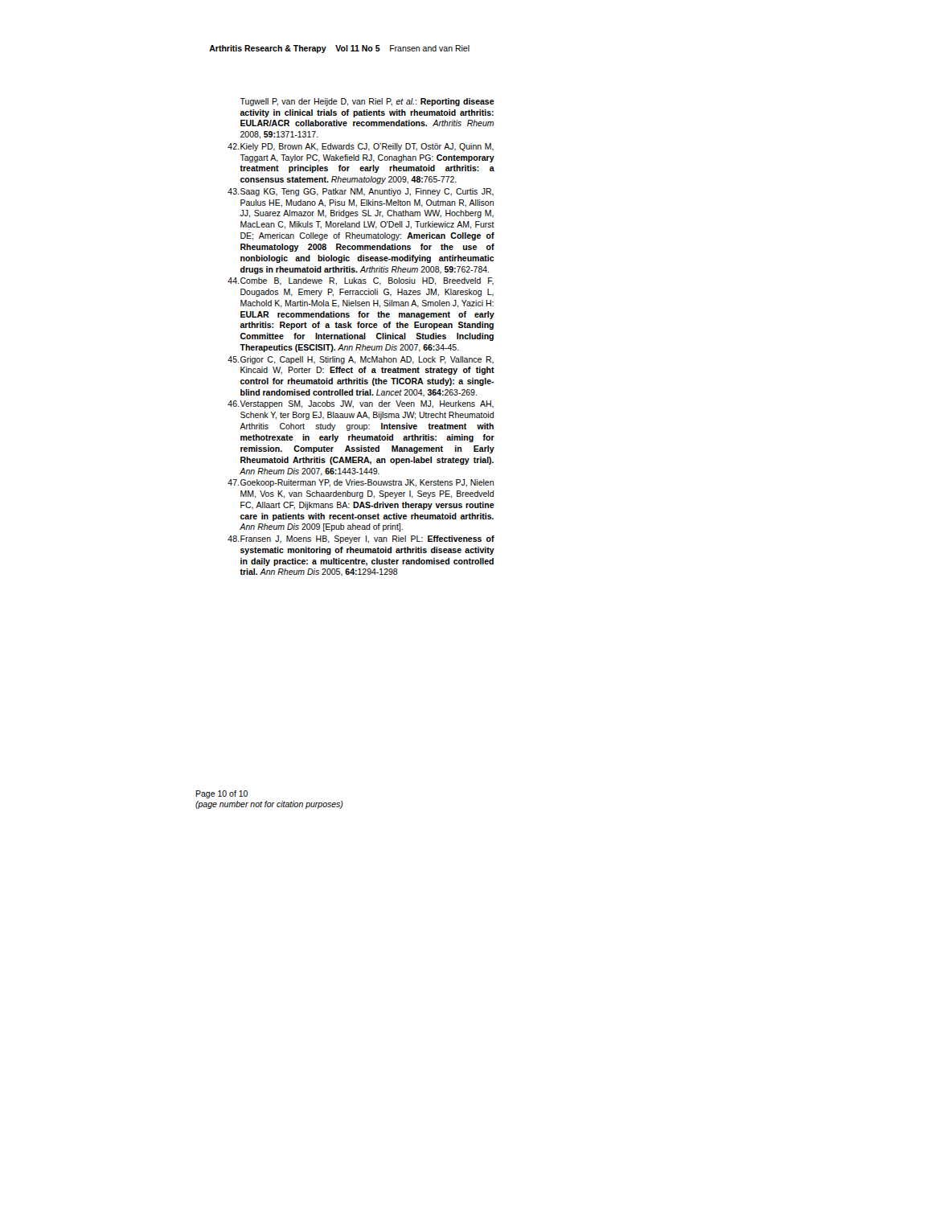Arthritis Research & Therapy Vol 11 No 5 Fransen and van Riel
Tugwell P, van der Heijde D, van Riel P, et al.: Reporting disease activity in clinical trials of patients with rheumatoid arthritis: EULAR/ACR collaborative recommendations. Arthritis Rheum 2008, 59: 1371-1317.
42. Kiely PD, Brown AK, Edwards CJ, O’Reilly DT, Ostör AJ, Quinn M, Taggart A, Taylor PC, Wakefield RJ, Conaghan PG: Contemporary treatment principles for early rheumatoid arthritis: a consensus statement. Rheumatology 2009, 48: 765-772.
43. Saag KG, Teng GG, Patkar NM, Anuntiyo J, Finney C, Curtis JR, Paulus HE, Mudano A, Pisu M, Elkins-Melton M, Outman R, Allison JJ, Suarez Almazor M, Bridges SL Jr, Chatham WW, Hochberg M, MacLean C, Mikuls T, Moreland LW, O'Dell J, Turkiewicz AM, Furst DE; American College of Rheumatology: American College of Rheumatology 2008 Recommendations for the use of nonbiologic and biologic disease-modifying antirheumatic drugs in rheumatoid arthritis. Arthritis Rheum 2008, 59: 762-784.
44. Combe B, Landewe R, Lukas C, Bolosiu HD, Breedveld F, Dougados M, Emery P, Ferraccioli G, Hazes JM, Klareskog L, Machold K, Martin-Mola E, Nielsen H, Silman A, Smolen J, Yazici H: EULAR recommendations for the management of early arthritis: Report of a task force of the European Standing Committee for International Clinical Studies Including Therapeutics (ESCISIT). Ann Rheum Dis 2007, 66: 34-45.
45. Grigor C, Capell H, Stirling A, McMahon AD, Lock P, Vallance R, Kincaid W, Porter D: Effect of a treatment strategy of tight control for rheumatoid arthritis (the TICORA study): a single-blind randomised controlled trial. Lancet 2004, 364: 263-269.
46. Verstappen SM, Jacobs JW, van der Veen MJ, Heurkens AH, Schenk Y, ter Borg EJ, Blaauw AA, Bijlsma JW; Utrecht Rheumatoid Arthritis Cohort study group: Intensive treatment with methotrexate in early rheumatoid arthritis: aiming for remission. Computer Assisted Management in Early Rheumatoid Arthritis (CAMERA, an open-label strategy trial). Ann Rheum Dis 2007, 66: 1443-1449.
47. Goekoop-Ruiterman YP, de Vries-Bouwstra JK, Kerstens PJ, Nielen MM, Vos K, van Schaardenburg D, Speyer I, Seys PE, Breedveld FC, Allaart CF, Dijkmans BA: DAS-driven therapy versus routine care in patients with recent-onset active rheumatoid arthritis. Ann Rheum Dis 2009 [Epub ahead of print].
48. Fransen J, Moens HB, Speyer I, van Riel PL: Effectiveness of systematic monitoring of rheumatoid arthritis disease activity in daily practice: a multicentre, cluster randomised controlled trial. Ann Rheum Dis 2005, 64: 1294-1298
Page 10 of 10 (page number not for citation purposes)